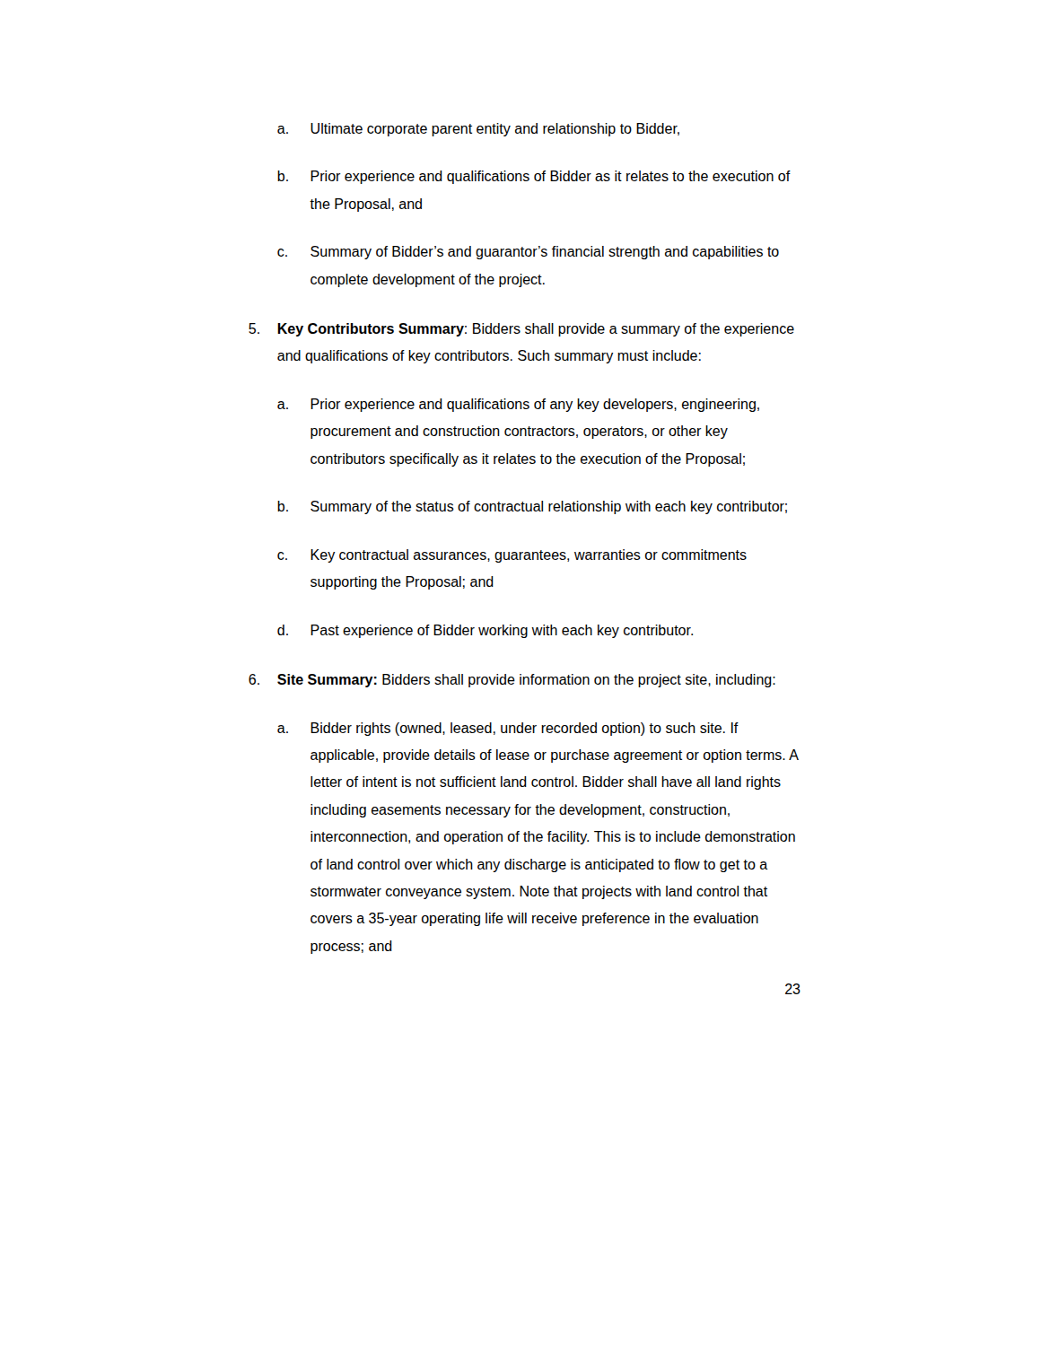a. Ultimate corporate parent entity and relationship to Bidder,
b. Prior experience and qualifications of Bidder as it relates to the execution of the Proposal, and
c. Summary of Bidder’s and guarantor’s financial strength and capabilities to complete development of the project.
5. Key Contributors Summary: Bidders shall provide a summary of the experience and qualifications of key contributors. Such summary must include:
a. Prior experience and qualifications of any key developers, engineering, procurement and construction contractors, operators, or other key contributors specifically as it relates to the execution of the Proposal;
b. Summary of the status of contractual relationship with each key contributor;
c. Key contractual assurances, guarantees, warranties or commitments supporting the Proposal; and
d. Past experience of Bidder working with each key contributor.
6. Site Summary: Bidders shall provide information on the project site, including:
a. Bidder rights (owned, leased, under recorded option) to such site. If applicable, provide details of lease or purchase agreement or option terms. A letter of intent is not sufficient land control. Bidder shall have all land rights including easements necessary for the development, construction, interconnection, and operation of the facility. This is to include demonstration of land control over which any discharge is anticipated to flow to get to a stormwater conveyance system. Note that projects with land control that covers a 35-year operating life will receive preference in the evaluation process; and
23